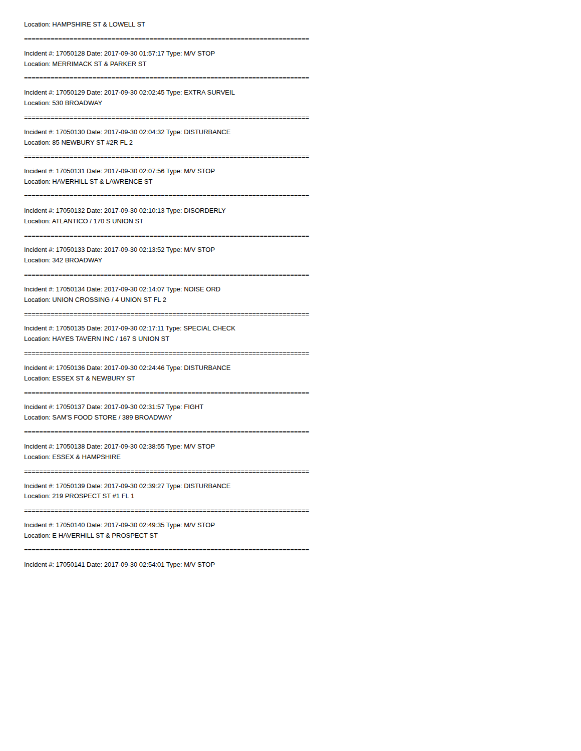Location: HAMPSHIRE ST & LOWELL ST
===========================================================================
Incident #: 17050128 Date: 2017-09-30 01:57:17 Type: M/V STOP
Location: MERRIMACK ST & PARKER ST
===========================================================================
Incident #: 17050129 Date: 2017-09-30 02:02:45 Type: EXTRA SURVEIL
Location: 530 BROADWAY
===========================================================================
Incident #: 17050130 Date: 2017-09-30 02:04:32 Type: DISTURBANCE
Location: 85 NEWBURY ST #2R FL 2
===========================================================================
Incident #: 17050131 Date: 2017-09-30 02:07:56 Type: M/V STOP
Location: HAVERHILL ST & LAWRENCE ST
===========================================================================
Incident #: 17050132 Date: 2017-09-30 02:10:13 Type: DISORDERLY
Location: ATLANTICO / 170 S UNION ST
===========================================================================
Incident #: 17050133 Date: 2017-09-30 02:13:52 Type: M/V STOP
Location: 342 BROADWAY
===========================================================================
Incident #: 17050134 Date: 2017-09-30 02:14:07 Type: NOISE ORD
Location: UNION CROSSING / 4 UNION ST FL 2
===========================================================================
Incident #: 17050135 Date: 2017-09-30 02:17:11 Type: SPECIAL CHECK
Location: HAYES TAVERN INC / 167 S UNION ST
===========================================================================
Incident #: 17050136 Date: 2017-09-30 02:24:46 Type: DISTURBANCE
Location: ESSEX ST & NEWBURY ST
===========================================================================
Incident #: 17050137 Date: 2017-09-30 02:31:57 Type: FIGHT
Location: SAM'S FOOD STORE / 389 BROADWAY
===========================================================================
Incident #: 17050138 Date: 2017-09-30 02:38:55 Type: M/V STOP
Location: ESSEX & HAMPSHIRE
===========================================================================
Incident #: 17050139 Date: 2017-09-30 02:39:27 Type: DISTURBANCE
Location: 219 PROSPECT ST #1 FL 1
===========================================================================
Incident #: 17050140 Date: 2017-09-30 02:49:35 Type: M/V STOP
Location: E HAVERHILL ST & PROSPECT ST
===========================================================================
Incident #: 17050141 Date: 2017-09-30 02:54:01 Type: M/V STOP